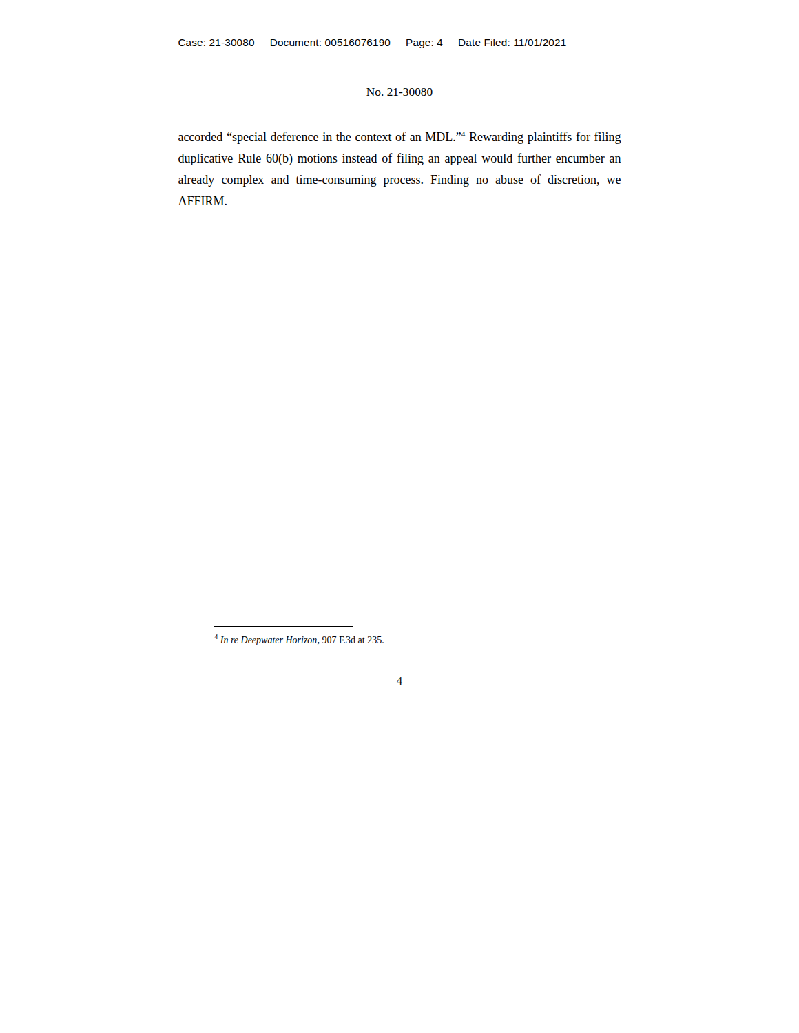Case: 21-30080 Document: 00516076190 Page: 4 Date Filed: 11/01/2021
No. 21-30080
accorded “special deference in the context of an MDL.”4 Rewarding plaintiffs for filing duplicative Rule 60(b) motions instead of filing an appeal would further encumber an already complex and time-consuming process. Finding no abuse of discretion, we AFFIRM.
4 In re Deepwater Horizon, 907 F.3d at 235.
4